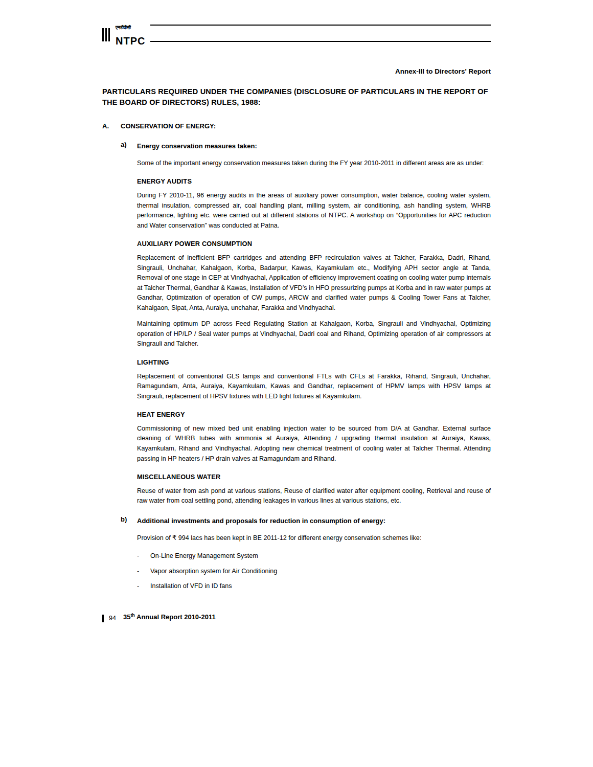एनटीपीसी
NTPC
Annex-III to Directors' Report
PARTICULARS REQUIRED UNDER THE COMPANIES (DISCLOSURE OF PARTICULARS IN THE REPORT OF THE BOARD OF DIRECTORS) RULES, 1988:
A. CONSERVATION OF ENERGY:
a) Energy conservation measures taken:
Some of the important energy conservation measures taken during the FY year 2010-2011 in different areas are as under:
ENERGY AUDITS
During FY 2010-11, 96 energy audits in the areas of auxiliary power consumption, water balance, cooling water system, thermal insulation, compressed air, coal handling plant, milling system, air conditioning, ash handling system, WHRB performance, lighting etc. were carried out at different stations of NTPC. A workshop on “Opportunities for APC reduction and Water conservation” was conducted at Patna.
AUXILIARY POWER CONSUMPTION
Replacement of inefficient BFP cartridges and attending BFP recirculation valves at Talcher, Farakka, Dadri, Rihand, Singrauli, Unchahar, Kahalgaon, Korba, Badarpur, Kawas, Kayamkulam etc., Modifying APH sector angle at Tanda, Removal of one stage in CEP at Vindhyachal, Application of efficiency improvement coating on cooling water pump internals at Talcher Thermal, Gandhar & Kawas, Installation of VFD’s in HFO pressurizing pumps at Korba and in raw water pumps at Gandhar, Optimization of operation of CW pumps, ARCW and clarified water pumps & Cooling Tower Fans at Talcher, Kahalgaon, Sipat, Anta, Auraiya, unchahar, Farakka and Vindhyachal.
Maintaining optimum DP across Feed Regulating Station at Kahalgaon, Korba, Singrauli and Vindhyachal, Optimizing operation of HP/LP / Seal water pumps at Vindhyachal, Dadri coal and Rihand, Optimizing operation of air compressors at Singrauli and Talcher.
LIGHTING
Replacement of conventional GLS lamps and conventional FTLs with CFLs at Farakka, Rihand, Singrauli, Unchahar, Ramagundam, Anta, Auraiya, Kayamkulam, Kawas and Gandhar, replacement of HPMV lamps with HPSV lamps at Singrauli, replacement of HPSV fixtures with LED light fixtures at Kayamkulam.
HEAT ENERGY
Commissioning of new mixed bed unit enabling injection water to be sourced from D/A at Gandhar. External surface cleaning of WHRB tubes with ammonia at Auraiya, Attending / upgrading thermal insulation at Auraiya, Kawas, Kayamkulam, Rihand and Vindhyachal. Adopting new chemical treatment of cooling water at Talcher Thermal. Attending passing in HP heaters / HP drain valves at Ramagundam and Rihand.
MISCELLANEOUS WATER
Reuse of water from ash pond at various stations, Reuse of clarified water after equipment cooling, Retrieval and reuse of raw water from coal settling pond, attending leakages in various lines at various stations, etc.
b) Additional investments and proposals for reduction in consumption of energy:
Provision of ₹ 994 lacs has been kept in BE 2011-12 for different energy conservation schemes like:
On-Line Energy Management System
Vapor absorption system for Air Conditioning
Installation of VFD in ID fans
94
35th Annual Report 2010-2011